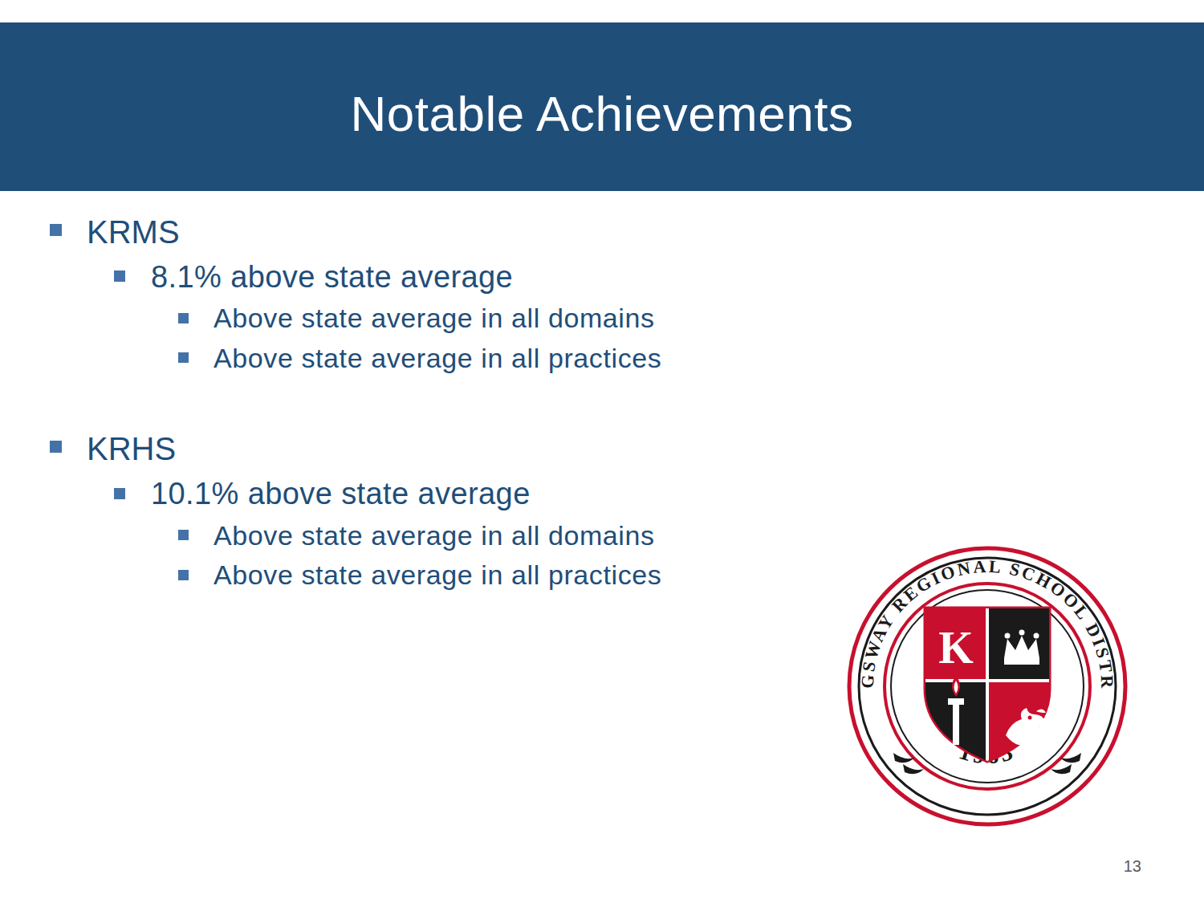Notable Achievements
KRMS
8.1% above state average
Above state average in all domains
Above state average in all practices
KRHS
10.1% above state average
Above state average in all domains
Above state average in all practices
KINGSWAY REGIONAL SCHOOL DISTRICT 1963 K
13